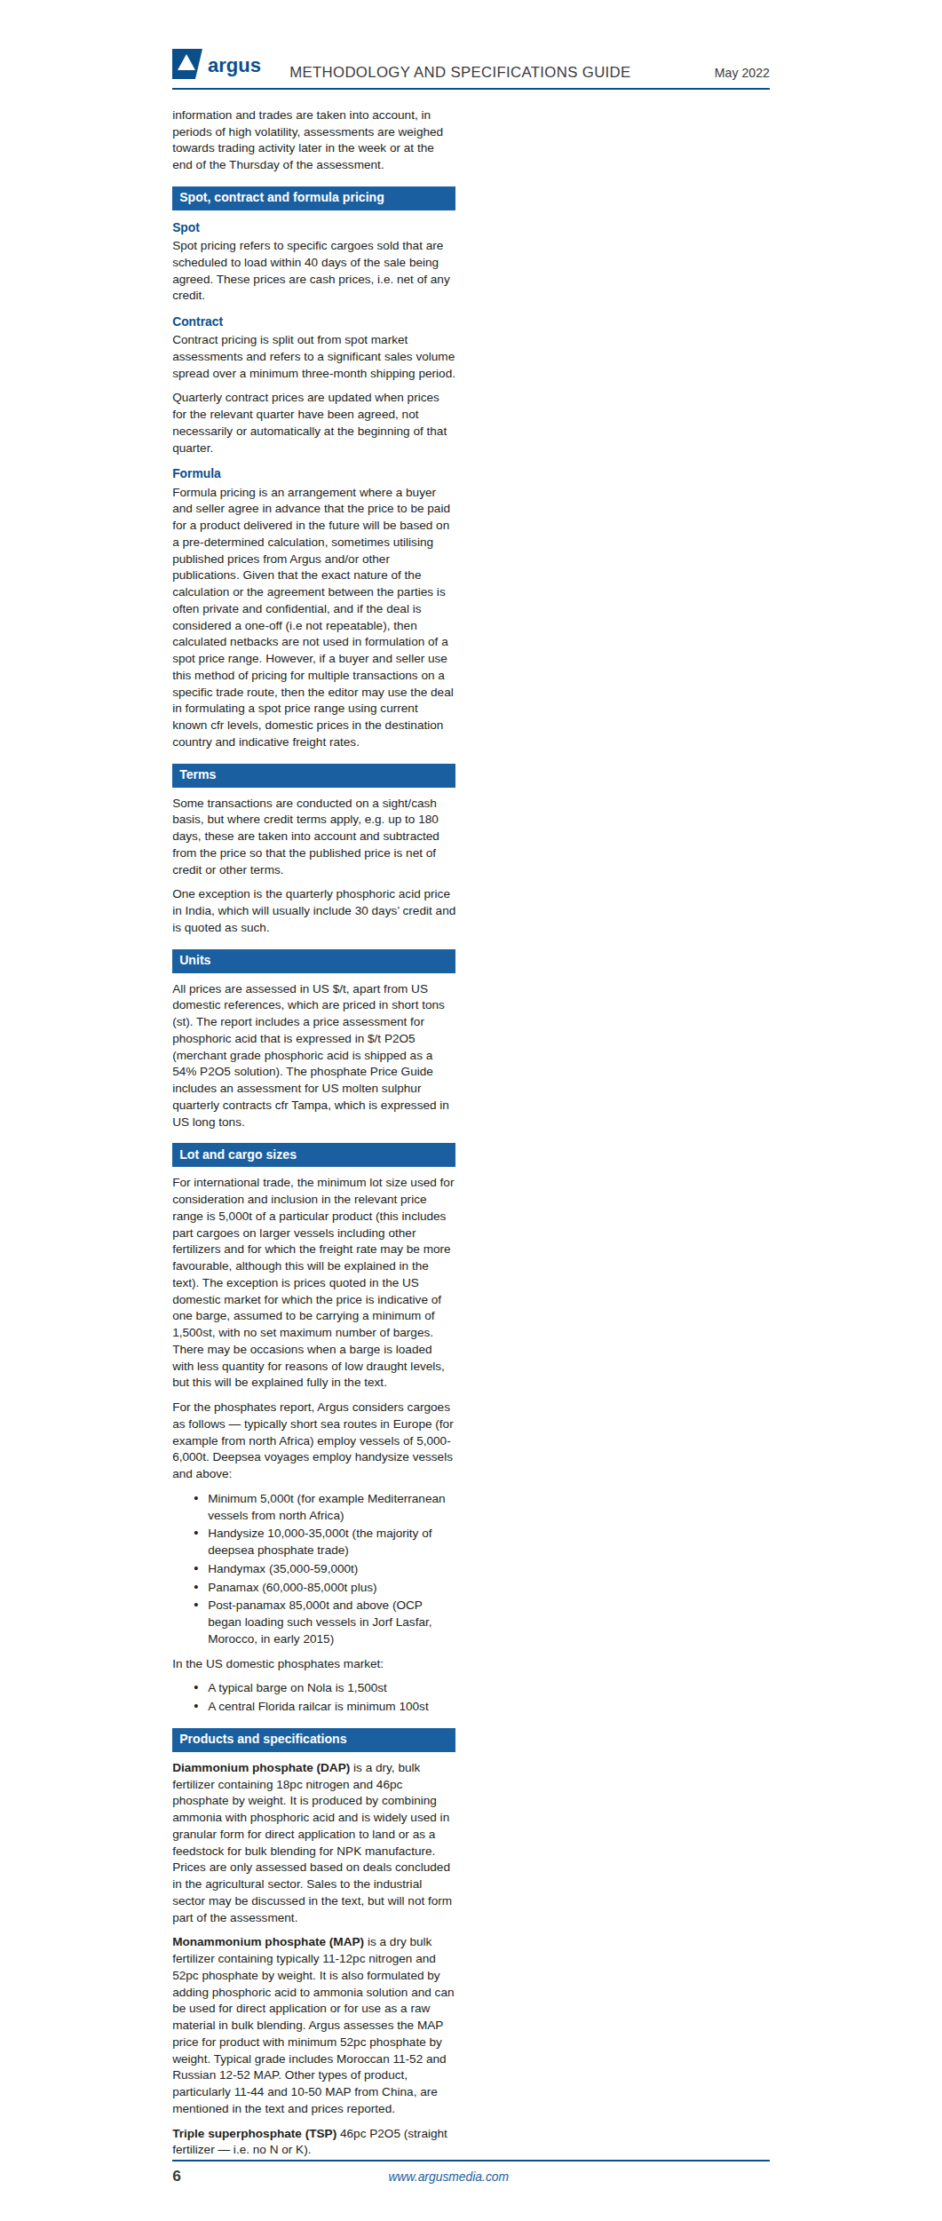argus
Methodology and specifications guide
May 2022
information and trades are taken into account, in periods of high volatility, assessments are weighed towards trading activity later in the week or at the end of the Thursday of the assessment.
Spot, contract and formula pricing
Spot
Spot pricing refers to specific cargoes sold that are scheduled to load within 40 days of the sale being agreed. These prices are cash prices, i.e. net of any credit.
Contract
Contract pricing is split out from spot market assessments and refers to a significant sales volume spread over a minimum three-month shipping period.
Quarterly contract prices are updated when prices for the relevant quarter have been agreed, not necessarily or automatically at the beginning of that quarter.
Formula
Formula pricing is an arrangement where a buyer and seller agree in advance that the price to be paid for a product delivered in the future will be based on a pre-determined calculation, sometimes utilising published prices from Argus and/or other publications. Given that the exact nature of the calculation or the agreement between the parties is often private and confidential, and if the deal is considered a one-off (i.e not repeatable), then calculated netbacks are not used in formulation of a spot price range. However, if a buyer and seller use this method of pricing for multiple transactions on a specific trade route, then the editor may use the deal in formulating a spot price range using current known cfr levels, domestic prices in the destination country and indicative freight rates.
Terms
Some transactions are conducted on a sight/cash basis, but where credit terms apply, e.g. up to 180 days, these are taken into account and subtracted from the price so that the published price is net of credit or other terms.
One exception is the quarterly phosphoric acid price in India, which will usually include 30 days’ credit and is quoted as such.
Units
All prices are assessed in US $/t, apart from US domestic references, which are priced in short tons (st). The report includes a price assessment for phosphoric acid that is expressed in $/t P2O5 (merchant grade phosphoric acid is shipped as a 54% P2O5 solution). The phosphate Price Guide includes an assessment for US molten sulphur quarterly contracts cfr Tampa, which is expressed in US long tons.
Lot and cargo sizes
For international trade, the minimum lot size used for consideration and inclusion in the relevant price range is 5,000t of a particular product (this includes part cargoes on larger vessels including other fertilizers and for which the freight rate may be more favourable, although this will be explained in the text). The exception is prices quoted in the US domestic market for which the price is indicative of one barge, assumed to be carrying a minimum of 1,500st, with no set maximum number of barges. There may be occasions when a barge is loaded with less quantity for reasons of low draught levels, but this will be explained fully in the text.
For the phosphates report, Argus considers cargoes as follows — typically short sea routes in Europe (for example from north Africa) employ vessels of 5,000-6,000t. Deepsea voyages employ handysize vessels and above:
Minimum 5,000t (for example Mediterranean vessels from north Africa)
Handysize 10,000-35,000t (the majority of deepsea phosphate trade)
Handymax (35,000-59,000t)
Panamax (60,000-85,000t plus)
Post-panamax 85,000t and above (OCP began loading such vessels in Jorf Lasfar, Morocco, in early 2015)
In the US domestic phosphates market:
A typical barge on Nola is 1,500st
A central Florida railcar is minimum 100st
Products and specifications
Diammonium phosphate (DAP) is a dry, bulk fertilizer containing 18pc nitrogen and 46pc phosphate by weight. It is produced by combining ammonia with phosphoric acid and is widely used in granular form for direct application to land or as a feedstock for bulk blending for NPK manufacture. Prices are only assessed based on deals concluded in the agricultural sector. Sales to the industrial sector may be discussed in the text, but will not form part of the assessment.
Monammonium phosphate (MAP) is a dry bulk fertilizer containing typically 11-12pc nitrogen and 52pc phosphate by weight. It is also formulated by adding phosphoric acid to ammonia solution and can be used for direct application or for use as a raw material in bulk blending. Argus assesses the MAP price for product with minimum 52pc phosphate by weight. Typical grade includes Moroccan 11-52 and Russian 12-52 MAP. Other types of product, particularly 11-44 and 10-50 MAP from China, are mentioned in the text and prices reported.
Triple superphosphate (TSP) 46pc P2O5 (straight fertilizer — i.e. no N or K).
6
www.argusmedia.com